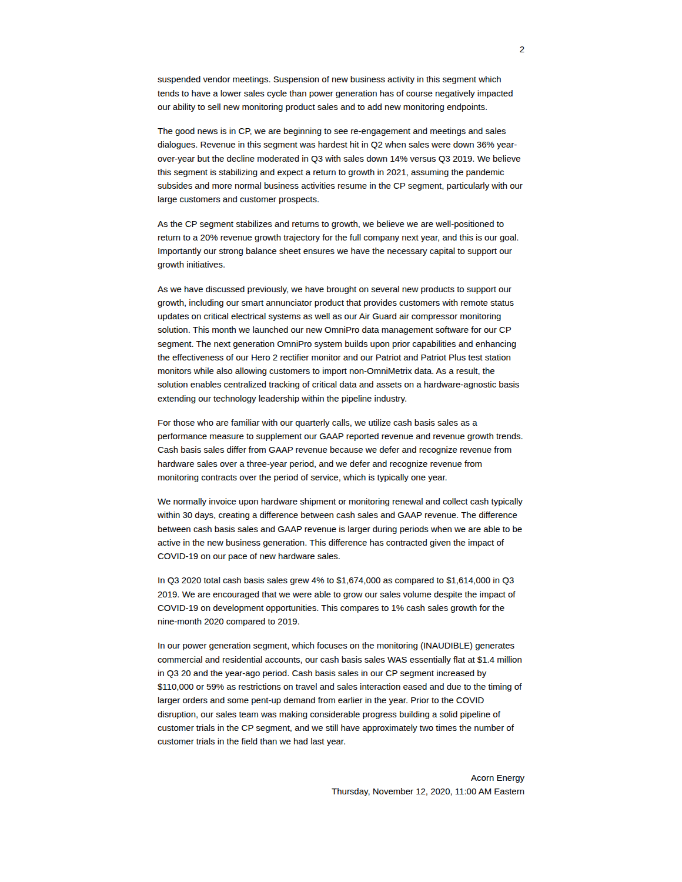2
suspended vendor meetings. Suspension of new business activity in this segment which tends to have a lower sales cycle than power generation has of course negatively impacted our ability to sell new monitoring product sales and to add new monitoring endpoints.
The good news is in CP, we are beginning to see re-engagement and meetings and sales dialogues. Revenue in this segment was hardest hit in Q2 when sales were down 36% year-over-year but the decline moderated in Q3 with sales down 14% versus Q3 2019. We believe this segment is stabilizing and expect a return to growth in 2021, assuming the pandemic subsides and more normal business activities resume in the CP segment, particularly with our large customers and customer prospects.
As the CP segment stabilizes and returns to growth, we believe we are well-positioned to return to a 20% revenue growth trajectory for the full company next year, and this is our goal. Importantly our strong balance sheet ensures we have the necessary capital to support our growth initiatives.
As we have discussed previously, we have brought on several new products to support our growth, including our smart annunciator product that provides customers with remote status updates on critical electrical systems as well as our Air Guard air compressor monitoring solution. This month we launched our new OmniPro data management software for our CP segment. The next generation OmniPro system builds upon prior capabilities and enhancing the effectiveness of our Hero 2 rectifier monitor and our Patriot and Patriot Plus test station monitors while also allowing customers to import non-OmniMetrix data. As a result, the solution enables centralized tracking of critical data and assets on a hardware-agnostic basis extending our technology leadership within the pipeline industry.
For those who are familiar with our quarterly calls, we utilize cash basis sales as a performance measure to supplement our GAAP reported revenue and revenue growth trends. Cash basis sales differ from GAAP revenue because we defer and recognize revenue from hardware sales over a three-year period, and we defer and recognize revenue from monitoring contracts over the period of service, which is typically one year.
We normally invoice upon hardware shipment or monitoring renewal and collect cash typically within 30 days, creating a difference between cash sales and GAAP revenue. The difference between cash basis sales and GAAP revenue is larger during periods when we are able to be active in the new business generation. This difference has contracted given the impact of COVID-19 on our pace of new hardware sales.
In Q3 2020 total cash basis sales grew 4% to $1,674,000 as compared to $1,614,000 in Q3 2019. We are encouraged that we were able to grow our sales volume despite the impact of COVID-19 on development opportunities. This compares to 1% cash sales growth for the nine-month 2020 compared to 2019.
In our power generation segment, which focuses on the monitoring (INAUDIBLE) generates commercial and residential accounts, our cash basis sales WAS essentially flat at $1.4 million in Q3 20 and the year-ago period. Cash basis sales in our CP segment increased by $110,000 or 59% as restrictions on travel and sales interaction eased and due to the timing of larger orders and some pent-up demand from earlier in the year. Prior to the COVID disruption, our sales team was making considerable progress building a solid pipeline of customer trials in the CP segment, and we still have approximately two times the number of customer trials in the field than we had last year.
Acorn Energy
Thursday, November 12, 2020, 11:00 AM Eastern